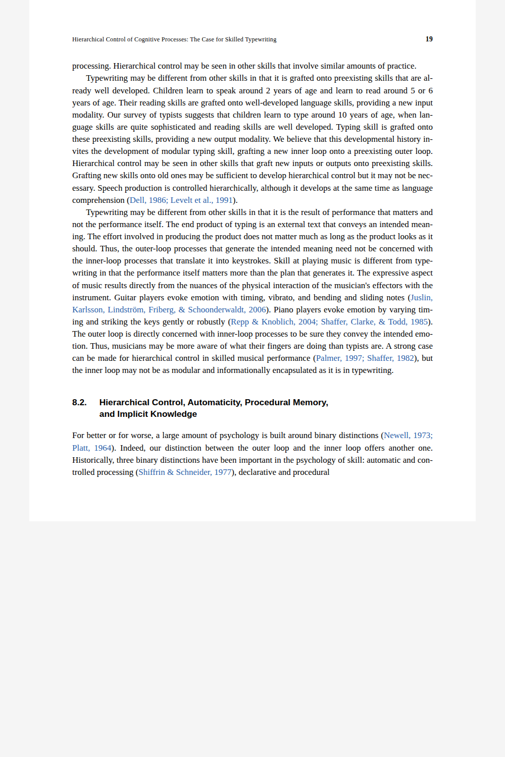Hierarchical Control of Cognitive Processes: The Case for Skilled Typewriting 19
processing. Hierarchical control may be seen in other skills that involve similar amounts of practice.
Typewriting may be different from other skills in that it is grafted onto preexisting skills that are already well developed. Children learn to speak around 2 years of age and learn to read around 5 or 6 years of age. Their reading skills are grafted onto well-developed language skills, providing a new input modality. Our survey of typists suggests that children learn to type around 10 years of age, when language skills are quite sophisticated and reading skills are well developed. Typing skill is grafted onto these preexisting skills, providing a new output modality. We believe that this developmental history invites the development of modular typing skill, grafting a new inner loop onto a preexisting outer loop. Hierarchical control may be seen in other skills that graft new inputs or outputs onto preexisting skills. Grafting new skills onto old ones may be sufficient to develop hierarchical control but it may not be necessary. Speech production is controlled hierarchically, although it develops at the same time as language comprehension (Dell, 1986; Levelt et al., 1991).
Typewriting may be different from other skills in that it is the result of performance that matters and not the performance itself. The end product of typing is an external text that conveys an intended meaning. The effort involved in producing the product does not matter much as long as the product looks as it should. Thus, the outer-loop processes that generate the intended meaning need not be concerned with the inner-loop processes that translate it into keystrokes. Skill at playing music is different from typewriting in that the performance itself matters more than the plan that generates it. The expressive aspect of music results directly from the nuances of the physical interaction of the musician's effectors with the instrument. Guitar players evoke emotion with timing, vibrato, and bending and sliding notes (Juslin, Karlsson, Lindström, Friberg, & Schoonderwaldt, 2006). Piano players evoke emotion by varying timing and striking the keys gently or robustly (Repp & Knoblich, 2004; Shaffer, Clarke, & Todd, 1985). The outer loop is directly concerned with inner-loop processes to be sure they convey the intended emotion. Thus, musicians may be more aware of what their fingers are doing than typists are. A strong case can be made for hierarchical control in skilled musical performance (Palmer, 1997; Shaffer, 1982), but the inner loop may not be as modular and informationally encapsulated as it is in typewriting.
8.2. Hierarchical Control, Automaticity, Procedural Memory, and Implicit Knowledge
For better or for worse, a large amount of psychology is built around binary distinctions (Newell, 1973; Platt, 1964). Indeed, our distinction between the outer loop and the inner loop offers another one. Historically, three binary distinctions have been important in the psychology of skill: automatic and controlled processing (Shiffrin & Schneider, 1977), declarative and procedural